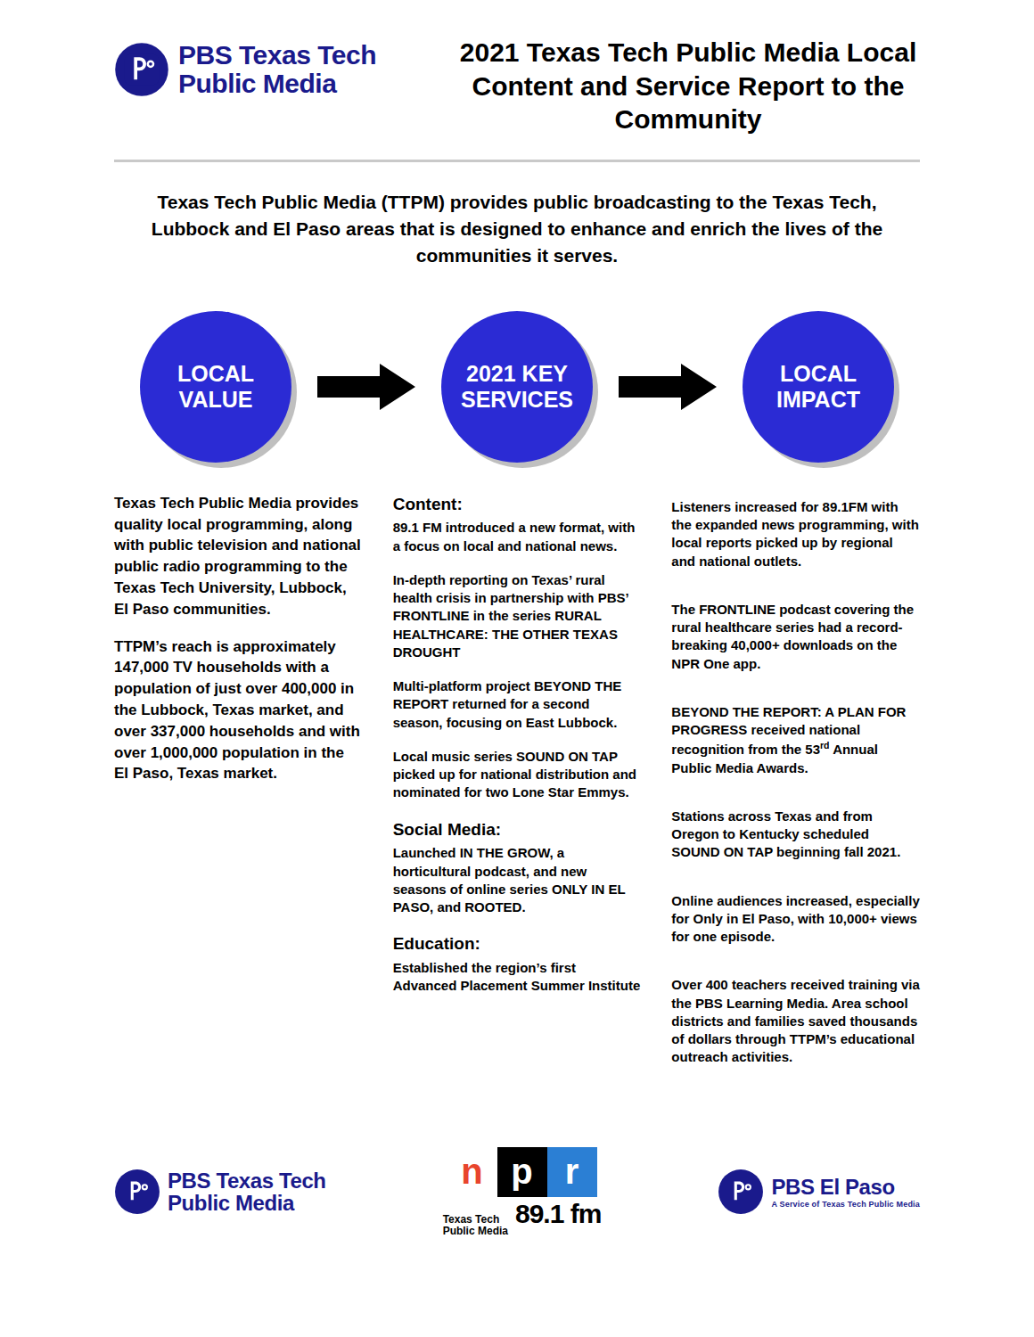PBS Texas Tech Public Media
2021 Texas Tech Public Media Local Content and Service Report to the Community
Texas Tech Public Media (TTPM) provides public broadcasting to the Texas Tech, Lubbock and El Paso areas that is designed to enhance and enrich the lives of the communities it serves.
LOCAL VALUE
2021 KEY SERVICES
LOCAL IMPACT
Texas Tech Public Media provides quality local programming, along with public television and national public radio programming to the Texas Tech University, Lubbock, El Paso communities.
TTPM’s reach is approximately 147,000 TV households with a population of just over 400,000 in the Lubbock, Texas market, and over 337,000 households and with over 1,000,000 population in the El Paso, Texas market.
Content:
89.1 FM introduced a new format, with a focus on local and national news.
In-depth reporting on Texas’ rural health crisis in partnership with PBS’ FRONTLINE in the series RURAL HEALTHCARE: THE OTHER TEXAS DROUGHT
Multi-platform project BEYOND THE REPORT returned for a second season, focusing on East Lubbock.
Local music series SOUND ON TAP picked up for national distribution and nominated for two Lone Star Emmys.
Social Media:
Launched IN THE GROW, a horticultural podcast, and new seasons of online series ONLY IN EL PASO, and ROOTED.
Education:
Established the region’s first Advanced Placement Summer Institute
Listeners increased for 89.1FM with the expanded news programming, with local reports picked up by regional and national outlets.
The FRONTLINE podcast covering the rural healthcare series had a record-breaking 40,000+ downloads on the NPR One app.
BEYOND THE REPORT: A PLAN FOR PROGRESS received national recognition from the 53rd Annual Public Media Awards.
Stations across Texas and from Oregon to Kentucky scheduled SOUND ON TAP beginning fall 2021.
Online audiences increased, especially for Only in El Paso, with 10,000+ views for one episode.
Over 400 teachers received training via the PBS Learning Media. Area school districts and families saved thousands of dollars through TTPM’s educational outreach activities.
PBS Texas Tech
Public Media
n
p
r
Texas Tech
Public Media 89.1 fm
PBS El Paso
A Service of Texas Tech Public Media